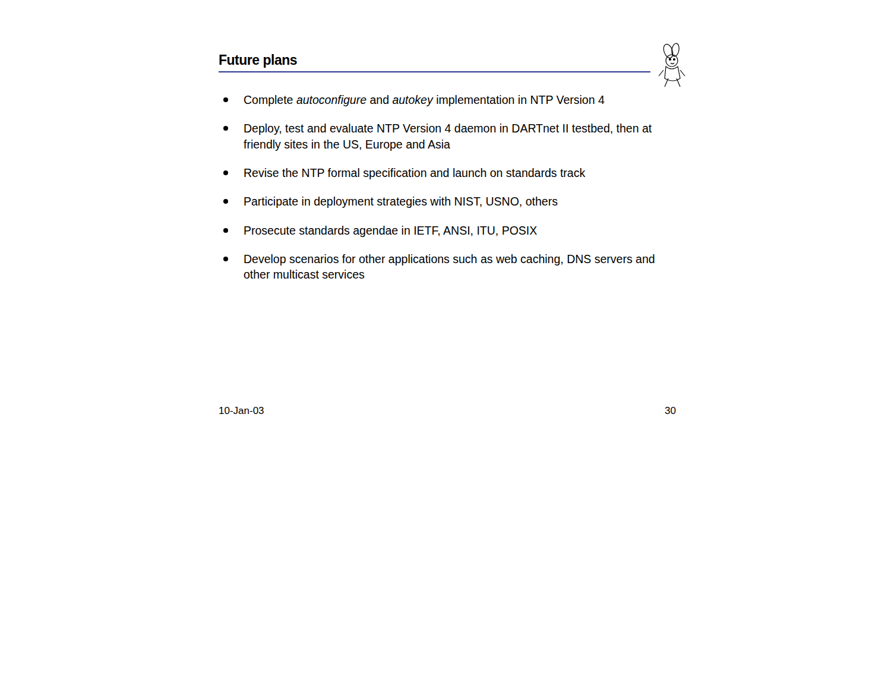Future plans
Complete autoconfigure and autokey implementation in NTP Version 4
Deploy, test and evaluate NTP Version 4 daemon in DARTnet II testbed, then at friendly sites in the US, Europe and Asia
Revise the NTP formal specification and launch on standards track
Participate in deployment strategies with NIST, USNO, others
Prosecute standards agendae in IETF, ANSI, ITU, POSIX
Develop scenarios for other applications such as web caching, DNS servers and other multicast services
10-Jan-03
30